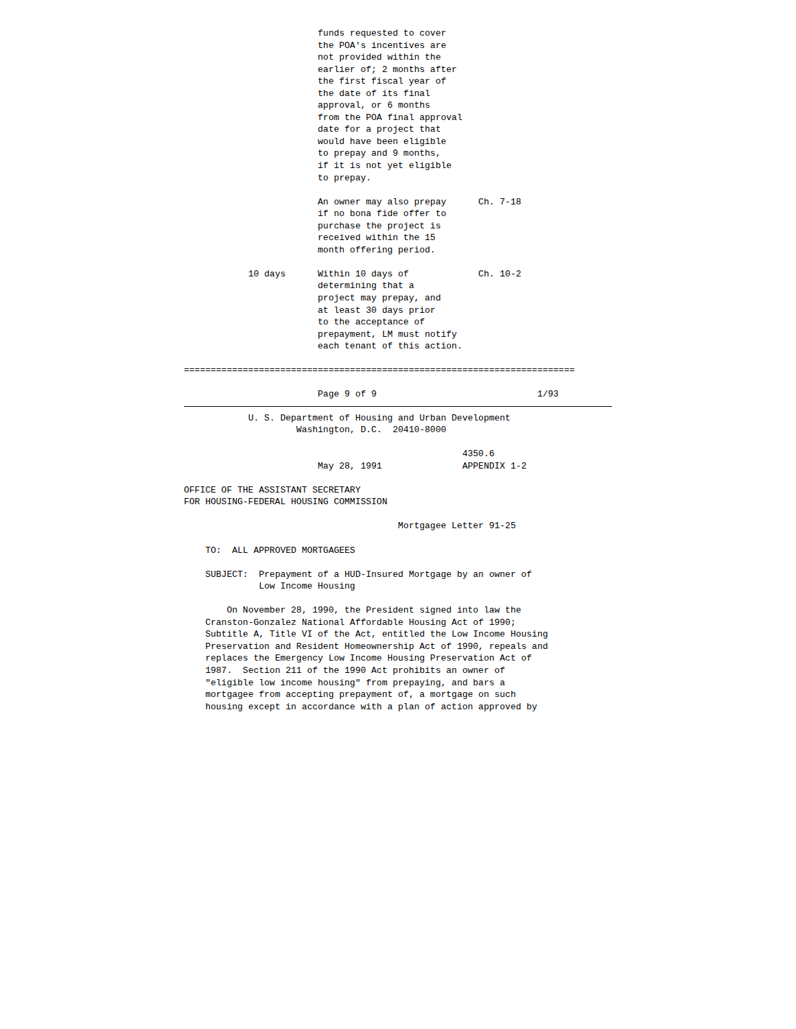funds requested to cover
                         the POA's incentives are
                         not provided within the
                         earlier of; 2 months after
                         the first fiscal year of
                         the date of its final
                         approval, or 6 months
                         from the POA final approval
                         date for a project that
                         would have been eligible
                         to prepay and 9 months,
                         if it is not yet eligible
                         to prepay.

                         An owner may also prepay      Ch. 7-18
                         if no bona fide offer to
                         purchase the project is
                         received within the 15
                         month offering period.

            10 days      Within 10 days of             Ch. 10-2
                         determining that a
                         project may prepay, and
                         at least 30 days prior
                         to the acceptance of
                         prepayment, LM must notify
                         each tenant of this action.

=========================================================================

                         Page 9 of 9                              1/93
            U. S. Department of Housing and Urban Development
                     Washington, D.C.  20410-8000

                                                    4350.6
                         May 28, 1991               APPENDIX 1-2

OFFICE OF THE ASSISTANT SECRETARY
FOR HOUSING-FEDERAL HOUSING COMMISSION

                                        Mortgagee Letter 91-25

    TO:  ALL APPROVED MORTGAGEES

    SUBJECT:  Prepayment of a HUD-Insured Mortgage by an owner of
              Low Income Housing

        On November 28, 1990, the President signed into law the
    Cranston-Gonzalez National Affordable Housing Act of 1990;
    Subtitle A, Title VI of the Act, entitled the Low Income Housing
    Preservation and Resident Homeownership Act of 1990, repeals and
    replaces the Emergency Low Income Housing Preservation Act of
    1987.  Section 211 of the 1990 Act prohibits an owner of
    "eligible low income housing" from prepaying, and bars a
    mortgagee from accepting prepayment of, a mortgage on such
    housing except in accordance with a plan of action approved by